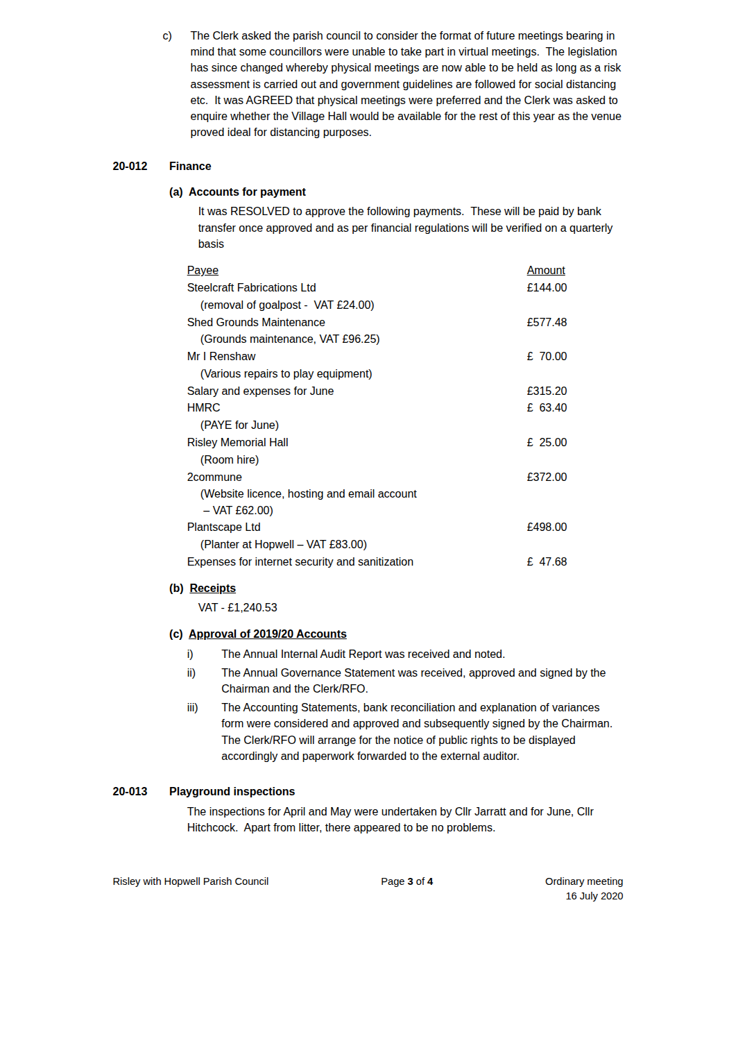c)
The Clerk asked the parish council to consider the format of future meetings bearing in mind that some councillors were unable to take part in virtual meetings. The legislation has since changed whereby physical meetings are now able to be held as long as a risk assessment is carried out and government guidelines are followed for social distancing etc. It was AGREED that physical meetings were preferred and the Clerk was asked to enquire whether the Village Hall would be available for the rest of this year as the venue proved ideal for distancing purposes.
20-012
Finance
(a) Accounts for payment
It was RESOLVED to approve the following payments. These will be paid by bank transfer once approved and as per financial regulations will be verified on a quarterly basis
| Payee | Amount |
| --- | --- |
| Steelcraft Fabrications Ltd | £144.00 |
| (removal of goalpost - VAT £24.00) | |
| Shed Grounds Maintenance | £577.48 |
| (Grounds maintenance, VAT £96.25) | |
| Mr I Renshaw | £ 70.00 |
| (Various repairs to play equipment) | |
| Salary and expenses for June | £315.20 |
| HMRC | £ 63.40 |
| (PAYE for June) | |
| Risley Memorial Hall | £ 25.00 |
| (Room hire) | |
| 2commune | £372.00 |
| (Website licence, hosting and email account – VAT £62.00) | |
| Plantscape Ltd | £498.00 |
| (Planter at Hopwell – VAT £83.00) | |
| Expenses for internet security and sanitization | £ 47.68 |
(b) Receipts
VAT - £1,240.53
(c) Approval of 2019/20 Accounts
i) The Annual Internal Audit Report was received and noted.
ii) The Annual Governance Statement was received, approved and signed by the Chairman and the Clerk/RFO.
iii) The Accounting Statements, bank reconciliation and explanation of variances form were considered and approved and subsequently signed by the Chairman. The Clerk/RFO will arrange for the notice of public rights to be displayed accordingly and paperwork forwarded to the external auditor.
20-013
Playground inspections
The inspections for April and May were undertaken by Cllr Jarratt and for June, Cllr Hitchcock. Apart from litter, there appeared to be no problems.
Risley with Hopwell Parish Council
Page 3 of 4
Ordinary meeting 16 July 2020